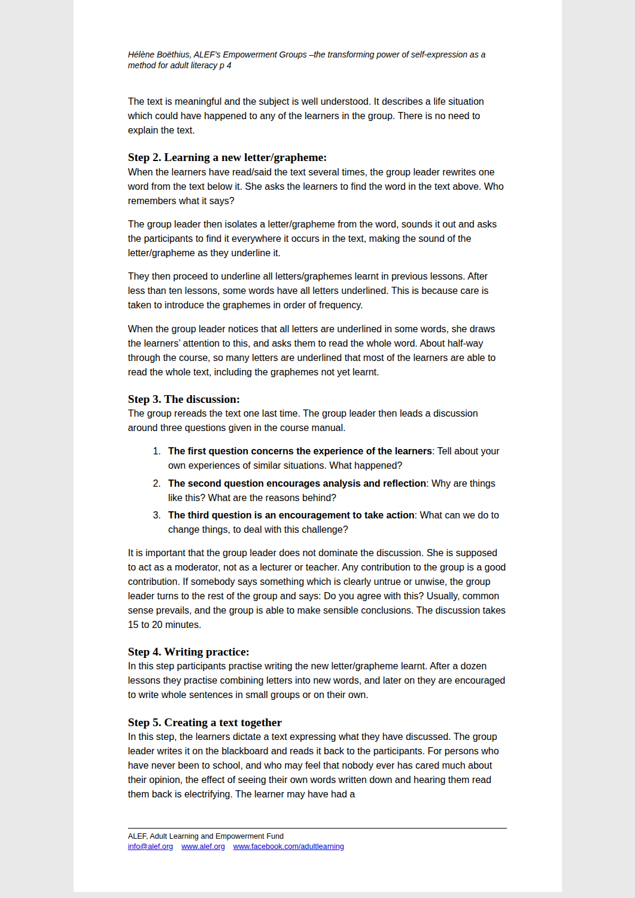Hélène Boëthius, ALEF’s Empowerment Groups –the transforming power of self-expression as a method for adult literacy p 4
The text is meaningful and the subject is well understood. It describes a life situation which could have happened to any of the learners in the group. There is no need to explain the text.
Step 2. Learning a new letter/grapheme:
When the learners have read/said the text several times, the group leader rewrites one word from the text below it. She asks the learners to find the word in the text above. Who remembers what it says?
The group leader then isolates a letter/grapheme from the word, sounds it out and asks the participants to find it everywhere it occurs in the text, making the sound of the letter/grapheme as they underline it.
They then proceed to underline all letters/graphemes learnt in previous lessons. After less than ten lessons, some words have all letters underlined. This is because care is taken to introduce the graphemes in order of frequency.
When the group leader notices that all letters are underlined in some words, she draws the learners’ attention to this, and asks them to read the whole word. About half-way through the course, so many letters are underlined that most of the learners are able to read the whole text, including the graphemes not yet learnt.
Step 3. The discussion:
The group rereads the text one last time. The group leader then leads a discussion around three questions given in the course manual.
The first question concerns the experience of the learners: Tell about your own experiences of similar situations. What happened?
The second question encourages analysis and reflection: Why are things like this? What are the reasons behind?
The third question is an encouragement to take action: What can we do to change things, to deal with this challenge?
It is important that the group leader does not dominate the discussion. She is supposed to act as a moderator, not as a lecturer or teacher. Any contribution to the group is a good contribution. If somebody says something which is clearly untrue or unwise, the group leader turns to the rest of the group and says: Do you agree with this? Usually, common sense prevails, and the group is able to make sensible conclusions. The discussion takes 15 to 20 minutes.
Step 4. Writing practice:
In this step participants practise writing the new letter/grapheme learnt. After a dozen lessons they practise combining letters into new words, and later on they are encouraged to write whole sentences in small groups or on their own.
Step 5. Creating a text together
In this step, the learners dictate a text expressing what they have discussed. The group leader writes it on the blackboard and reads it back to the participants. For persons who have never been to school, and who may feel that nobody ever has cared much about their opinion, the effect of seeing their own words written down and hearing them read them back is electrifying. The learner may have had a
ALEF, Adult Learning and Empowerment Fund
info@alef.org www.alef.org www.facebook.com/adultlearning